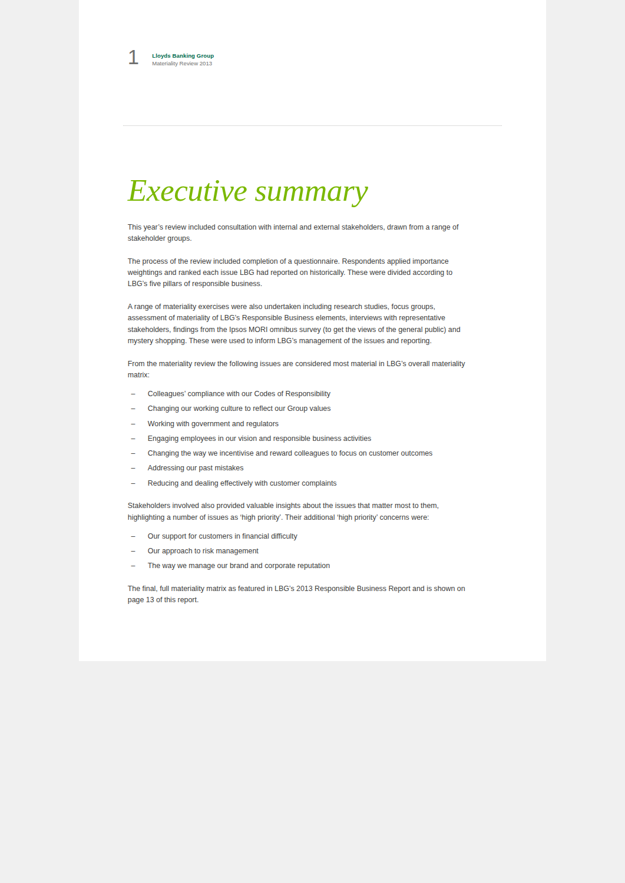1
Lloyds Banking Group
Materiality Review 2013
Executive summary
This year’s review included consultation with internal and external stakeholders, drawn from a range of stakeholder groups.
The process of the review included completion of a questionnaire. Respondents applied importance weightings and ranked each issue LBG had reported on historically. These were divided according to LBG’s five pillars of responsible business.
A range of materiality exercises were also undertaken including research studies, focus groups, assessment of materiality of LBG’s Responsible Business elements, interviews with representative stakeholders, findings from the Ipsos MORI omnibus survey (to get the views of the general public) and mystery shopping. These were used to inform LBG’s management of the issues and reporting.
From the materiality review the following issues are considered most material in LBG’s overall materiality matrix:
Colleagues’ compliance with our Codes of Responsibility
Changing our working culture to reflect our Group values
Working with government and regulators
Engaging employees in our vision and responsible business activities
Changing the way we incentivise and reward colleagues to focus on customer outcomes
Addressing our past mistakes
Reducing and dealing effectively with customer complaints
Stakeholders involved also provided valuable insights about the issues that matter most to them, highlighting a number of issues as ‘high priority’. Their additional ‘high priority’ concerns were:
Our support for customers in financial difficulty
Our approach to risk management
The way we manage our brand and corporate reputation
The final, full materiality matrix as featured in LBG’s 2013 Responsible Business Report and is shown on page 13 of this report.